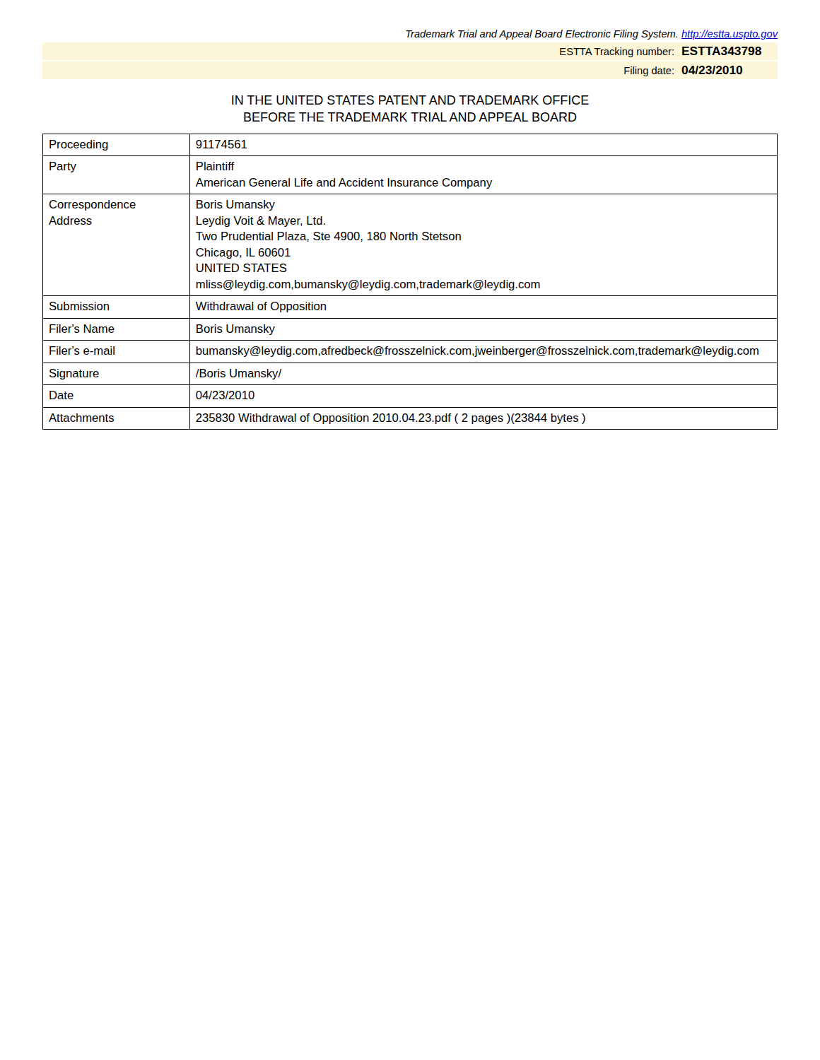Trademark Trial and Appeal Board Electronic Filing System. http://estta.uspto.gov
ESTTA Tracking number: ESTTA343798
Filing date: 04/23/2010
IN THE UNITED STATES PATENT AND TRADEMARK OFFICE
BEFORE THE TRADEMARK TRIAL AND APPEAL BOARD
| Proceeding | 91174561 |
| Party | Plaintiff American General Life and Accident Insurance Company |
| Correspondence Address | Boris Umansky Leydig Voit & Mayer, Ltd. Two Prudential Plaza, Ste 4900, 180 North Stetson Chicago, IL 60601 UNITED STATES mliss@leydig.com,bumansky@leydig.com,trademark@leydig.com |
| Submission | Withdrawal of Opposition |
| Filer's Name | Boris Umansky |
| Filer's e-mail | bumansky@leydig.com,afredbeck@frosszelnick.com,jweinberger@frosszelnick.com,trademark@leydig.com |
| Signature | /Boris Umansky/ |
| Date | 04/23/2010 |
| Attachments | 235830 Withdrawal of Opposition 2010.04.23.pdf ( 2 pages )(23844 bytes ) |